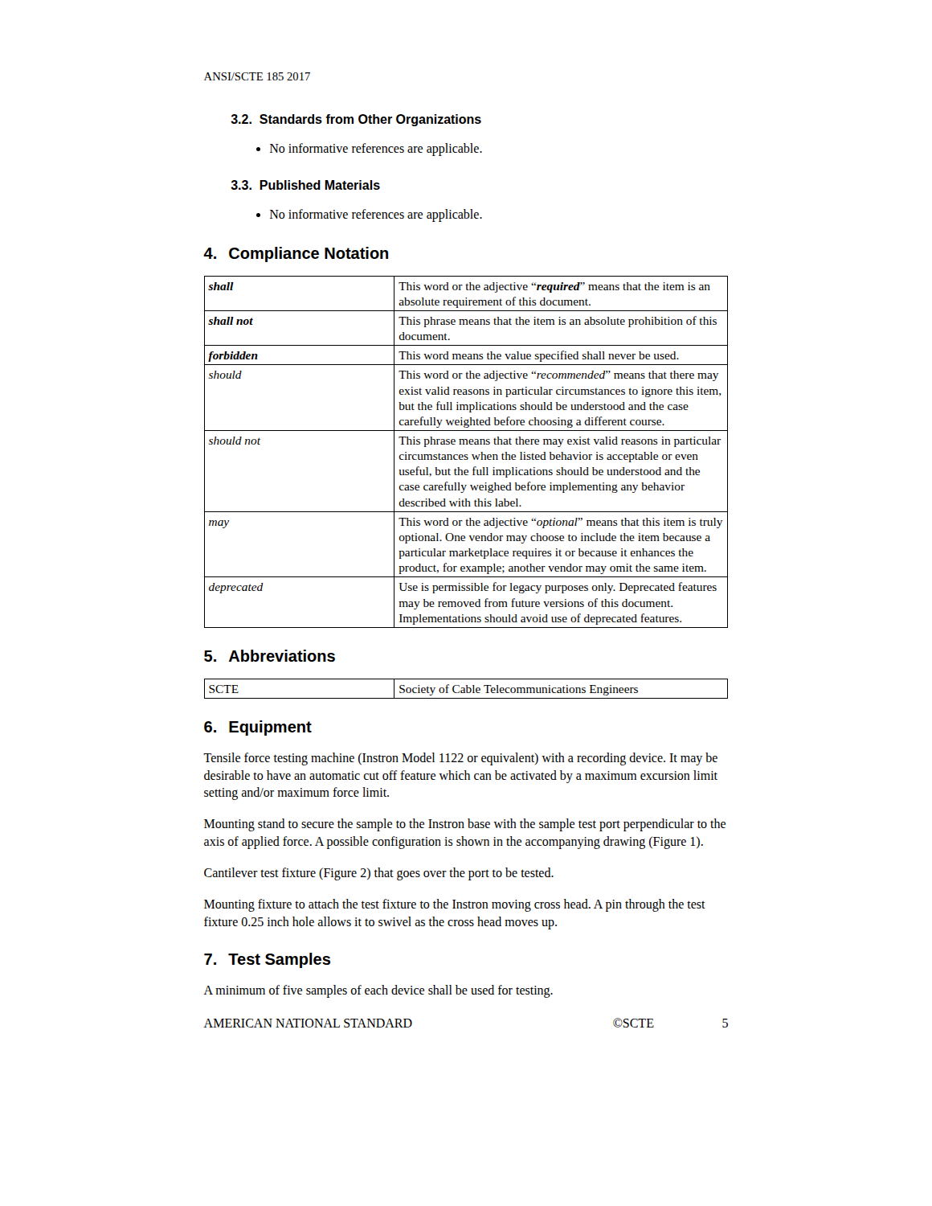ANSI/SCTE 185 2017
3.2. Standards from Other Organizations
No informative references are applicable.
3.3. Published Materials
No informative references are applicable.
4. Compliance Notation
| shall | This word or the adjective “ required ” means that the item is an absolute requirement of this document. |
| shall not | This phrase means that the item is an absolute prohibition of this document. |
| forbidden | This word means the value specified shall never be used. |
| should | This word or the adjective “ recommended ” means that there may exist valid reasons in particular circumstances to ignore this item, but the full implications should be understood and the case carefully weighted before choosing a different course. |
| should not | This phrase means that there may exist valid reasons in particular circumstances when the listed behavior is acceptable or even useful, but the full implications should be understood and the case carefully weighed before implementing any behavior described with this label. |
| may | This word or the adjective “ optional ” means that this item is truly optional. One vendor may choose to include the item because a particular marketplace requires it or because it enhances the product, for example; another vendor may omit the same item. |
| deprecated | Use is permissible for legacy purposes only. Deprecated features may be removed from future versions of this document. Implementations should avoid use of deprecated features. |
5. Abbreviations
| SCTE | Society of Cable Telecommunications Engineers |
6. Equipment
Tensile force testing machine (Instron Model 1122 or equivalent) with a recording device. It may be desirable to have an automatic cut off feature which can be activated by a maximum excursion limit setting and/or maximum force limit.
Mounting stand to secure the sample to the Instron base with the sample test port perpendicular to the axis of applied force. A possible configuration is shown in the accompanying drawing (Figure 1).
Cantilever test fixture (Figure 2) that goes over the port to be tested.
Mounting fixture to attach the test fixture to the Instron moving cross head. A pin through the test fixture 0.25 inch hole allows it to swivel as the cross head moves up.
7. Test Samples
A minimum of five samples of each device shall be used for testing.
AMERICAN NATIONAL STANDARD 5 ©SCTE